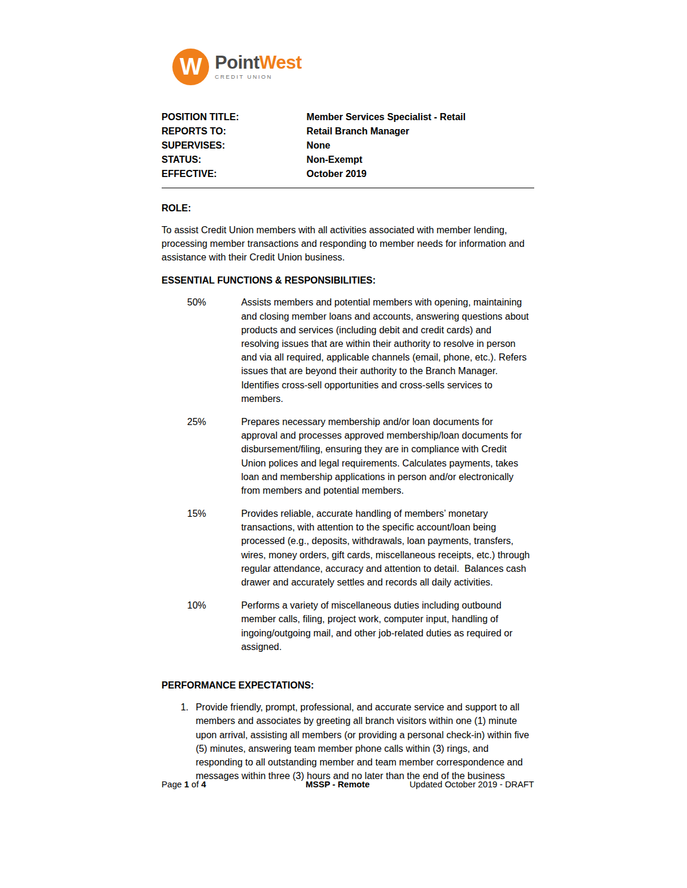Point West
CREDIT UNION
| POSITION TITLE: | Member Services Specialist - Retail |
| REPORTS TO: | Retail Branch Manager |
| SUPERVISES: | None |
| STATUS: | Non-Exempt |
| EFFECTIVE: | October 2019 |
ROLE:
To assist Credit Union members with all activities associated with member lending, processing member transactions and responding to member needs for information and assistance with their Credit Union business.
ESSENTIAL FUNCTIONS & RESPONSIBILITIES:
| 50% | Assists members and potential members with opening, maintaining and closing member loans and accounts, answering questions about products and services (including debit and credit cards) and resolving issues that are within their authority to resolve in person and via all required, applicable channels (email, phone, etc.). Refers issues that are beyond their authority to the Branch Manager. Identifies cross-sell opportunities and cross-sells services to members. |
| 25% | Prepares necessary membership and/or loan documents for approval and processes approved membership/loan documents for disbursement/filing, ensuring they are in compliance with Credit Union polices and legal requirements. Calculates payments, takes loan and membership applications in person and/or electronically from members and potential members. |
| 15% | Provides reliable, accurate handling of members’ monetary transactions, with attention to the specific account/loan being processed (e.g., deposits, withdrawals, loan payments, transfers, wires, money orders, gift cards, miscellaneous receipts, etc.) through regular attendance, accuracy and attention to detail. Balances cash drawer and accurately settles and records all daily activities. |
| 10% | Performs a variety of miscellaneous duties including outbound member calls, filing, project work, computer input, handling of ingoing/outgoing mail, and other job-related duties as required or assigned. |
PERFORMANCE EXPECTATIONS:
Provide friendly, prompt, professional, and accurate service and support to all members and associates by greeting all branch visitors within one (1) minute upon arrival, assisting all members (or providing a personal check-in) within five (5) minutes, answering team member phone calls within (3) rings, and responding to all outstanding member and team member correspondence and messages within three (3) hours and no later than the end of the business
Page 1 of 4
MSSP - Remote
Updated October 2019 - DRAFT